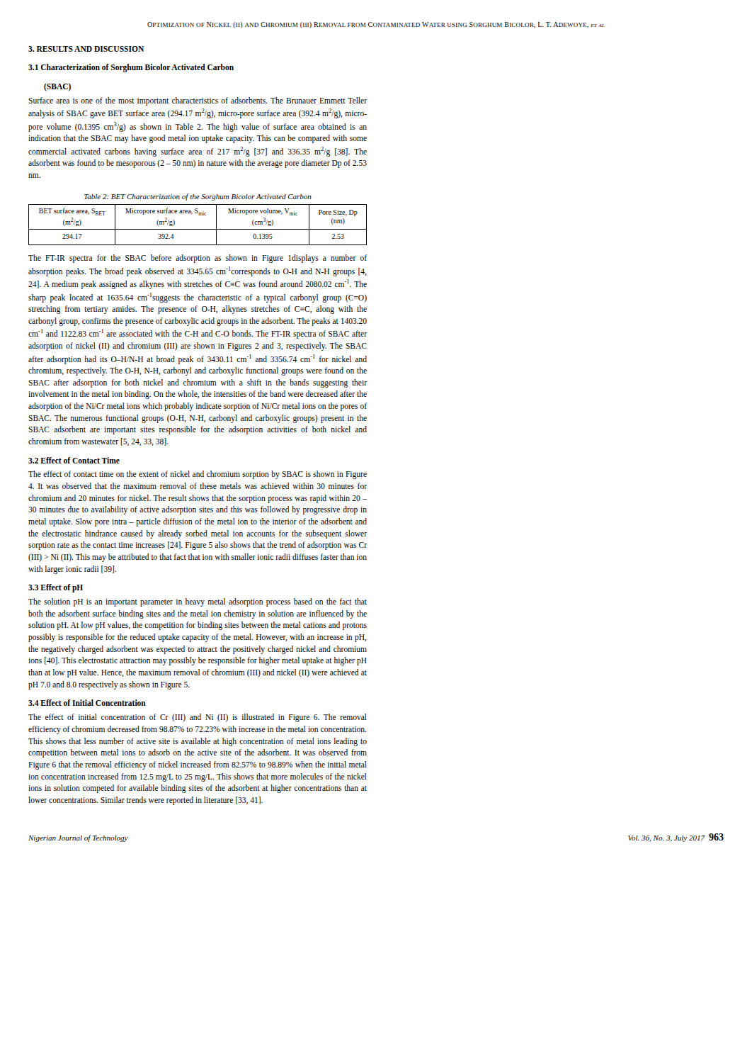OPTIMIZATION OF NICKEL (II) AND CHROMIUM (III) REMOVAL FROM CONTAMINATED WATER USING SORGHUM BICOLOR, L. T. ADEWOYE, et al
3. RESULTS AND DISCUSSION
3.1 Characterization of Sorghum Bicolor Activated Carbon
(SBAC)
Surface area is one of the most important characteristics of adsorbents. The Brunauer Emmett Teller analysis of SBAC gave BET surface area (294.17 m2/g), micro-pore surface area (392.4 m2/g), micro-pore volume (0.1395 cm3/g) as shown in Table 2. The high value of surface area obtained is an indication that the SBAC may have good metal ion uptake capacity. This can be compared with some commercial activated carbons having surface area of 217 m2/g [37] and 336.35 m2/g [38]. The adsorbent was found to be mesoporous (2 – 50 nm) in nature with the average pore diameter Dp of 2.53 nm.
Table 2: BET Characterization of the Sorghum Bicolor Activated Carbon
| BET surface area, S BET (m 2 /g) | Micropore surface area, S mic (m 2 /g) | Micropore volume, V mic (cm 3 /g) | Pore Size, Dp (nm) |
| --- | --- | --- | --- |
| 294.17 | 392.4 | 0.1395 | 2.53 |
The FT-IR spectra for the SBAC before adsorption as shown in Figure 1displays a number of absorption peaks. The broad peak observed at 3345.65 cm-1corresponds to O-H and N-H groups [4, 24]. A medium peak assigned as alkynes with stretches of C≡C was found around 2080.02 cm-1. The sharp peak located at 1635.64 cm-1suggests the characteristic of a typical carbonyl group (C=O) stretching from tertiary amides. The presence of O-H, alkynes stretches of C≡C, along with the carbonyl group, confirms the presence of carboxylic acid groups in the adsorbent. The peaks at 1403.20 cm-1 and 1122.83 cm-1 are associated with the C-H and C-O bonds. The FT-IR spectra of SBAC after adsorption of nickel (II) and chromium (III) are shown in Figures 2 and 3, respectively. The SBAC after adsorption had its O–H/N-H at broad peak of 3430.11 cm-1 and 3356.74 cm-1 for nickel and chromium, respectively. The O-H, N-H, carbonyl and carboxylic functional groups were found on the SBAC after adsorption for both nickel and chromium with a shift in the bands suggesting their involvement in the metal ion binding. On the whole, the intensities of the band were decreased after the adsorption of the Ni/Cr metal ions which probably indicate sorption of Ni/Cr metal ions on the pores of SBAC. The numerous functional groups (O-H, N-H, carbonyl and carboxylic groups) present in the SBAC adsorbent are important sites responsible for the adsorption activities of both nickel and chromium from wastewater [5, 24, 33, 38].
3.2 Effect of Contact Time
The effect of contact time on the extent of nickel and chromium sorption by SBAC is shown in Figure 4. It was observed that the maximum removal of these metals was achieved within 30 minutes for chromium and 20 minutes for nickel. The result shows that the sorption process was rapid within 20 – 30 minutes due to availability of active adsorption sites and this was followed by progressive drop in metal uptake. Slow pore intra – particle diffusion of the metal ion to the interior of the adsorbent and the electrostatic hindrance caused by already sorbed metal ion accounts for the subsequent slower sorption rate as the contact time increases [24]. Figure 5 also shows that the trend of adsorption was Cr (III) > Ni (II). This may be attributed to that fact that ion with smaller ionic radii diffuses faster than ion with larger ionic radii [39].
3.3 Effect of pH
The solution pH is an important parameter in heavy metal adsorption process based on the fact that both the adsorbent surface binding sites and the metal ion chemistry in solution are influenced by the solution pH. At low pH values, the competition for binding sites between the metal cations and protons possibly is responsible for the reduced uptake capacity of the metal. However, with an increase in pH, the negatively charged adsorbent was expected to attract the positively charged nickel and chromium ions [40]. This electrostatic attraction may possibly be responsible for higher metal uptake at higher pH than at low pH value. Hence, the maximum removal of chromium (III) and nickel (II) were achieved at pH 7.0 and 8.0 respectively as shown in Figure 5.
3.4 Effect of Initial Concentration
The effect of initial concentration of Cr (III) and Ni (II) is illustrated in Figure 6. The removal efficiency of chromium decreased from 98.87% to 72.23% with increase in the metal ion concentration. This shows that less number of active site is available at high concentration of metal ions leading to competition between metal ions to adsorb on the active site of the adsorbent. It was observed from Figure 6 that the removal efficiency of nickel increased from 82.57% to 98.89% when the initial metal ion concentration increased from 12.5 mg/L to 25 mg/L. This shows that more molecules of the nickel ions in solution competed for available binding sites of the adsorbent at higher concentrations than at lower concentrations. Similar trends were reported in literature [33, 41].
Nigerian Journal of Technology
Vol. 36, No. 3, July 2017963